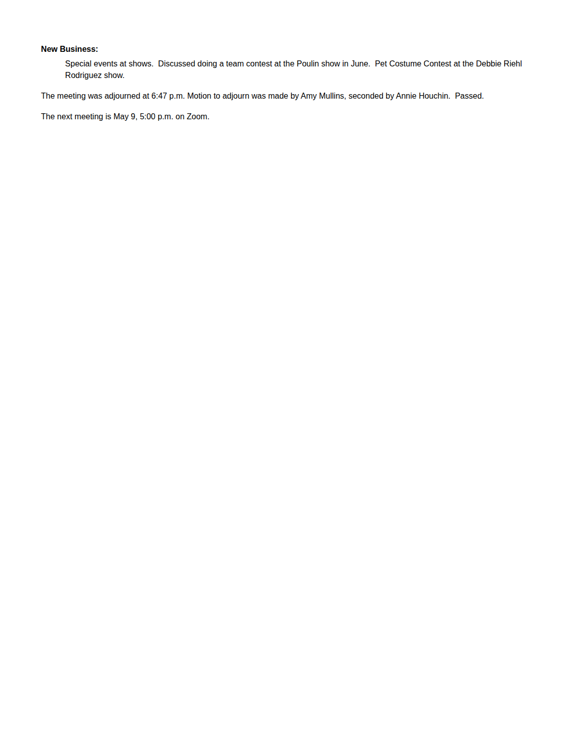New Business:
Special events at shows. Discussed doing a team contest at the Poulin show in June. Pet Costume Contest at the Debbie Riehl Rodriguez show.
The meeting was adjourned at 6:47 p.m. Motion to adjourn was made by Amy Mullins, seconded by Annie Houchin. Passed.
The next meeting is May 9, 5:00 p.m. on Zoom.